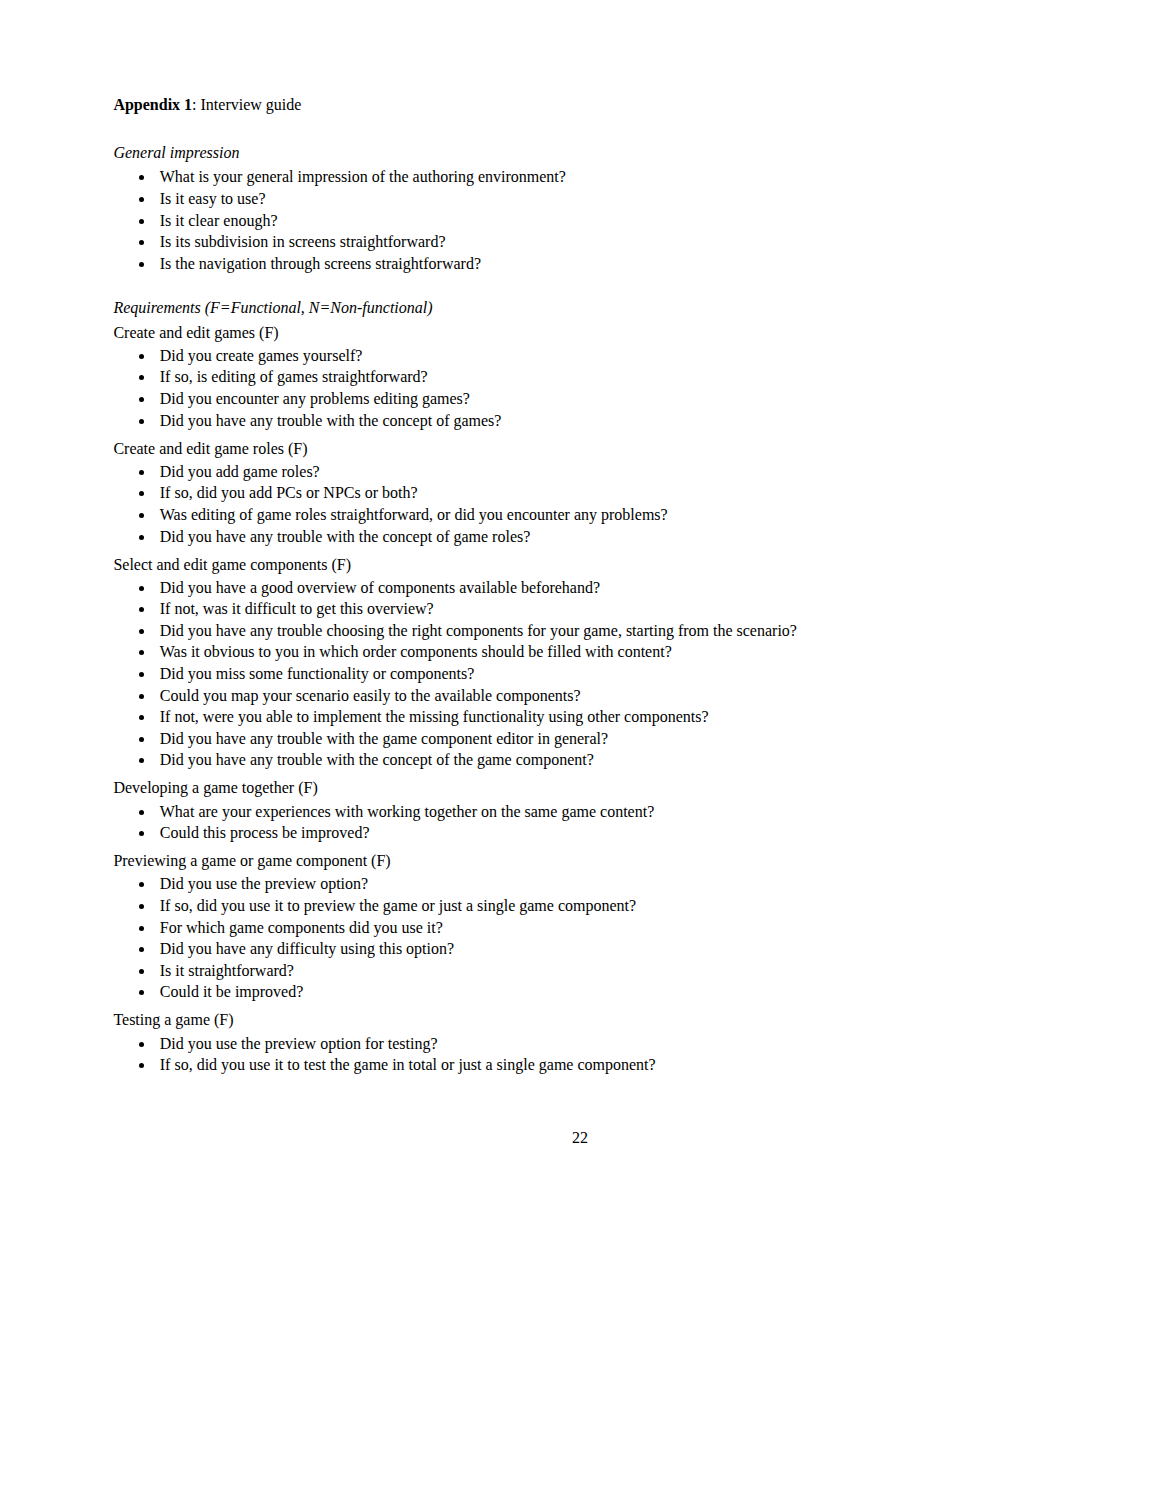Appendix 1: Interview guide
General impression
What is your general impression of the authoring environment?
Is it easy to use?
Is it clear enough?
Is its subdivision in screens straightforward?
Is the navigation through screens straightforward?
Requirements (F=Functional, N=Non-functional)
Create and edit games (F)
Did you create games yourself?
If so, is editing of games straightforward?
Did you encounter any problems editing games?
Did you have any trouble with the concept of games?
Create and edit game roles (F)
Did you add game roles?
If so, did you add PCs or NPCs or both?
Was editing of game roles straightforward, or did you encounter any problems?
Did you have any trouble with the concept of game roles?
Select and edit game components (F)
Did you have a good overview of components available beforehand?
If not, was it difficult to get this overview?
Did you have any trouble choosing the right components for your game, starting from the scenario?
Was it obvious to you in which order components should be filled with content?
Did you miss some functionality or components?
Could you map your scenario easily to the available components?
If not, were you able to implement the missing functionality using other components?
Did you have any trouble with the game component editor in general?
Did you have any trouble with the concept of the game component?
Developing a game together (F)
What are your experiences with working together on the same game content?
Could this process be improved?
Previewing a game or game component (F)
Did you use the preview option?
If so, did you use it to preview the game or just a single game component?
For which game components did you use it?
Did you have any difficulty using this option?
Is it straightforward?
Could it be improved?
Testing a game (F)
Did you use the preview option for testing?
If so, did you use it to test the game in total or just a single game component?
22